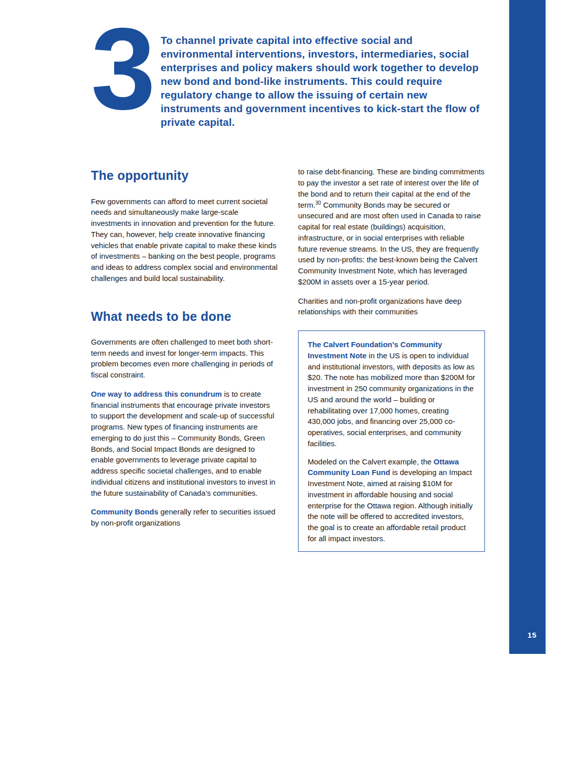15
3
To channel private capital into effective social and environmental interventions, investors, intermediaries, social enterprises and policy makers should work together to develop new bond and bond-like instruments. This could require regulatory change to allow the issuing of certain new instruments and government incentives to kick-start the flow of private capital.
The opportunity
Few governments can afford to meet current societal needs and simultaneously make large-scale investments in innovation and prevention for the future. They can, however, help create innovative financing vehicles that enable private capital to make these kinds of investments – banking on the best people, programs and ideas to address complex social and environmental challenges and build local sustainability.
What needs to be done
Governments are often challenged to meet both short-term needs and invest for longer-term impacts. This problem becomes even more challenging in periods of fiscal constraint.
One way to address this conundrum is to create financial instruments that encourage private investors to support the development and scale-up of successful programs. New types of financing instruments are emerging to do just this – Community Bonds, Green Bonds, and Social Impact Bonds are designed to enable governments to leverage private capital to address specific societal challenges, and to enable individual citizens and institutional investors to invest in the future sustainability of Canada’s communities.
Community Bonds generally refer to securities issued by non-profit organizations
to raise debt-financing. These are binding commitments to pay the investor a set rate of interest over the life of the bond and to return their capital at the end of the term.30 Community Bonds may be secured or unsecured and are most often used in Canada to raise capital for real estate (buildings) acquisition, infrastructure, or in social enterprises with reliable future revenue streams. In the US, they are frequently used by non-profits: the best-known being the Calvert Community Investment Note, which has leveraged $200M in assets over a 15-year period.
Charities and non-profit organizations have deep relationships with their communities
The Calvert Foundation's Community Investment Note in the US is open to individual and institutional investors, with deposits as low as $20. The note has mobilized more than $200M for investment in 250 community organizations in the US and around the world – building or rehabilitating over 17,000 homes, creating 430,000 jobs, and financing over 25,000 co-operatives, social enterprises, and community facilities.
Modeled on the Calvert example, the Ottawa Community Loan Fund is developing an Impact Investment Note, aimed at raising $10M for investment in affordable housing and social enterprise for the Ottawa region. Although initially the note will be offered to accredited investors, the goal is to create an affordable retail product for all impact investors.